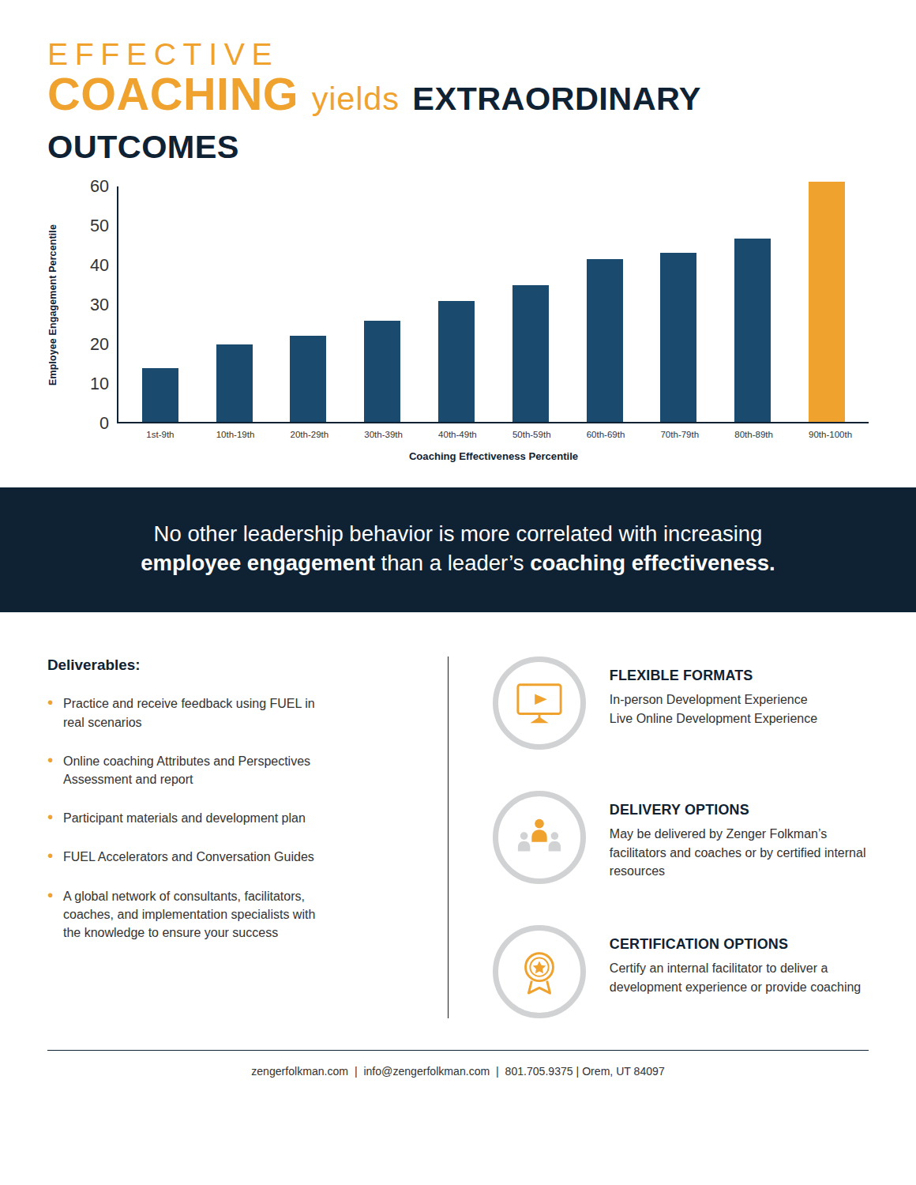EFFECTIVE COACHING yields EXTRAORDINARY OUTCOMES
Employee Engagement Percentile
60 50 40 30 20 10 0
1st-9th 10th-19th 20th-29th 30th-39th 40th-49th 50th-59th 60th-69th 70th-79th 80th-89th 90th-100th
Coaching Effectiveness Percentile
No other leadership behavior is more correlated with increasing
employee engagement than a leader’s coaching effectiveness.
Deliverables:
Practice and receive feedback using FUEL in real scenarios
Online coaching Attributes and Perspectives Assessment and report
Participant materials and development plan
FUEL Accelerators and Conversation Guides
A global network of consultants, facilitators, coaches, and implementation specialists with the knowledge to ensure your success
FLEXIBLE FORMATS
In-person Development Experience
Live Online Development Experience
DELIVERY OPTIONS
May be delivered by Zenger Folkman’s facilitators and coaches or by certified internal resources
CERTIFICATION OPTIONS
Certify an internal facilitator to deliver a development experience or provide coaching
zengerfolkman.com | info@zengerfolkman.com | 801.705.9375 | Orem, UT 84097